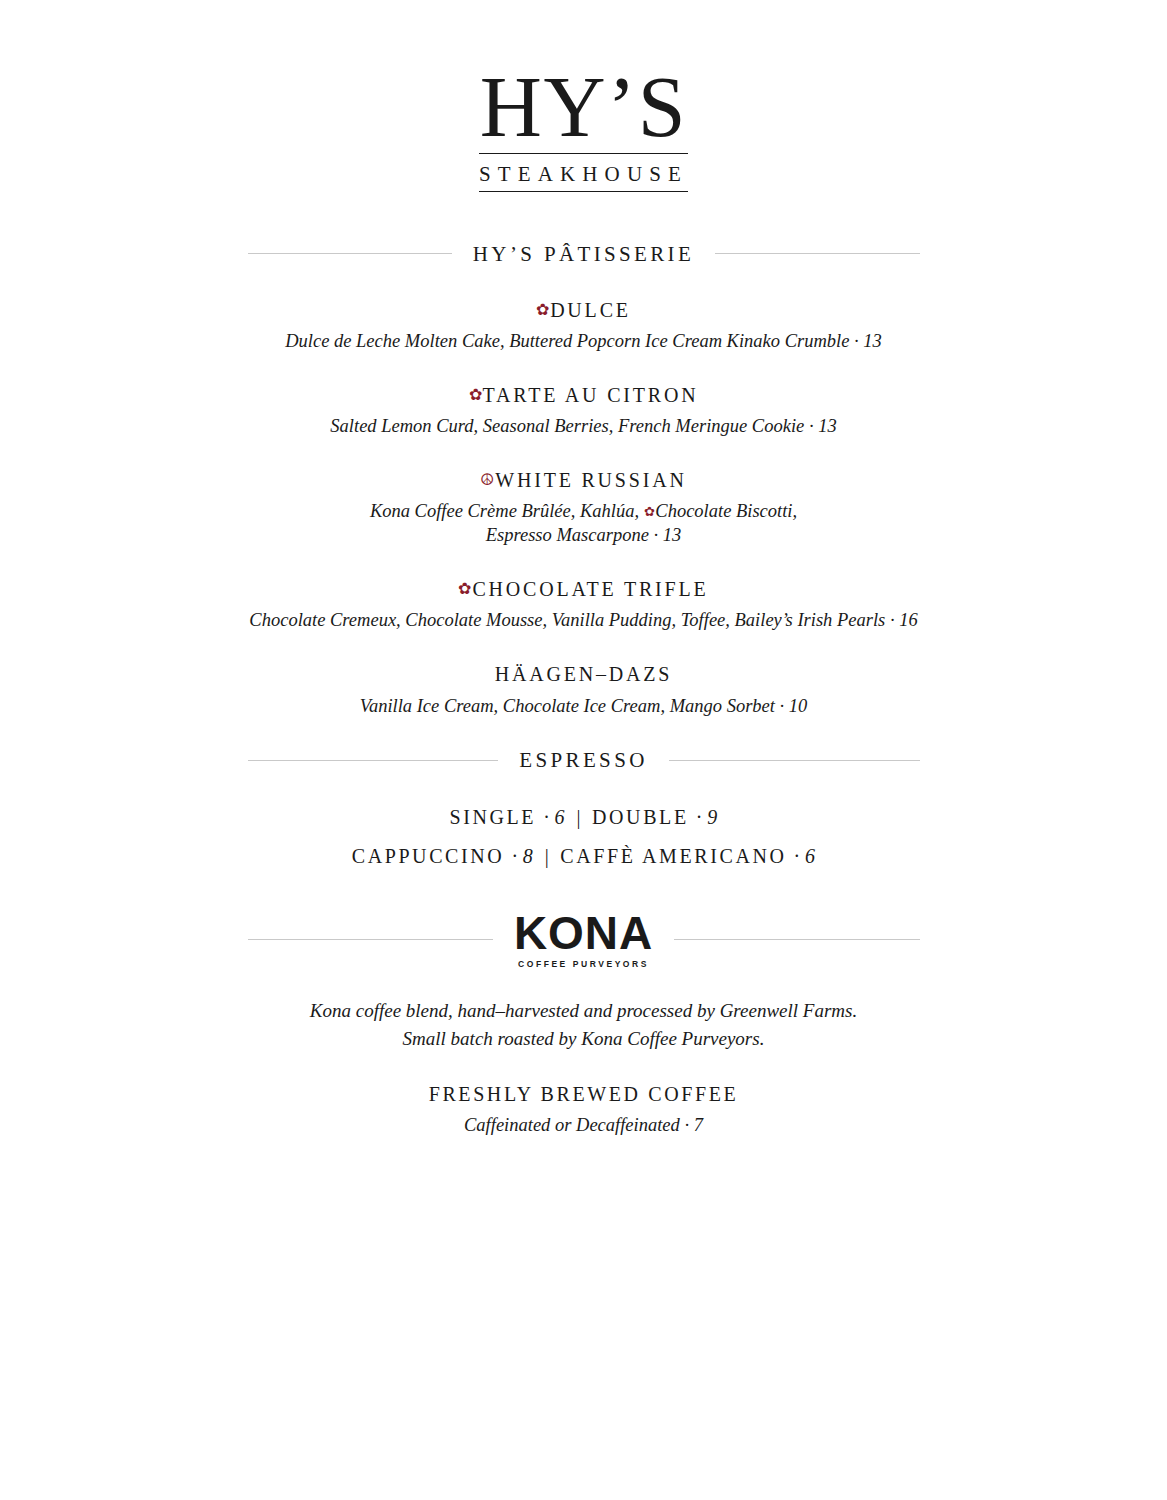HY’S
Steakhouse
Hy’s Pâtisserie
✿Dulce
Dulce de Leche Molten Cake, Buttered Popcorn Ice Cream Kinako Crumble · 13
✿Tarte au Citron
Salted Lemon Curd, Seasonal Berries, French Meringue Cookie · 13
☮White Russian
Kona Coffee Crème Brûlée, Kahlúa, ✿Chocolate Biscotti,
Espresso Mascarpone · 13
✿Chocolate Trifle
Chocolate Cremeux, Chocolate Mousse, Vanilla Pudding, Toffee, Bailey’s Irish Pearls · 16
Häagen–Dazs
Vanilla Ice Cream, Chocolate Ice Cream, Mango Sorbet · 10
Espresso
Single · 6|Double · 9
Cappuccino · 8|Caffè Americano · 6
KONA COFFEE PURVEYORS
Kona coffee blend, hand–harvested and processed by Greenwell Farms.
Small batch roasted by Kona Coffee Purveyors.
Freshly Brewed Coffee
Caffeinated or Decaffeinated · 7